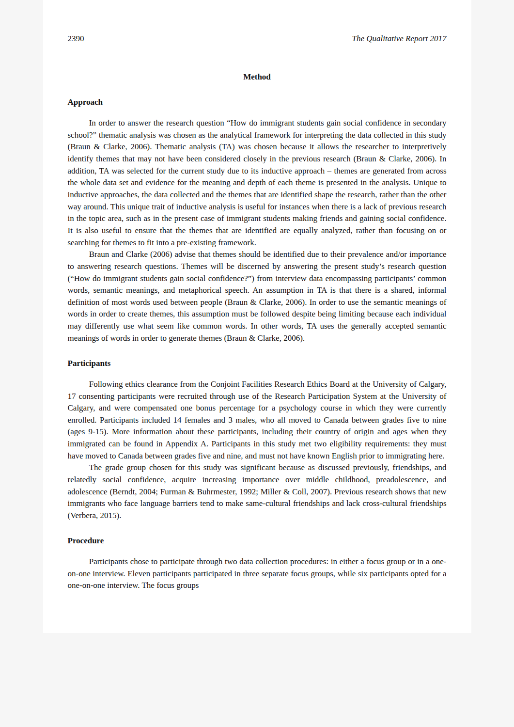2390 The Qualitative Report 2017
Method
Approach
In order to answer the research question “How do immigrant students gain social confidence in secondary school?” thematic analysis was chosen as the analytical framework for interpreting the data collected in this study (Braun & Clarke, 2006). Thematic analysis (TA) was chosen because it allows the researcher to interpretively identify themes that may not have been considered closely in the previous research (Braun & Clarke, 2006). In addition, TA was selected for the current study due to its inductive approach – themes are generated from across the whole data set and evidence for the meaning and depth of each theme is presented in the analysis. Unique to inductive approaches, the data collected and the themes that are identified shape the research, rather than the other way around. This unique trait of inductive analysis is useful for instances when there is a lack of previous research in the topic area, such as in the present case of immigrant students making friends and gaining social confidence. It is also useful to ensure that the themes that are identified are equally analyzed, rather than focusing on or searching for themes to fit into a pre-existing framework.
Braun and Clarke (2006) advise that themes should be identified due to their prevalence and/or importance to answering research questions. Themes will be discerned by answering the present study’s research question (“How do immigrant students gain social confidence?”) from interview data encompassing participants’ common words, semantic meanings, and metaphorical speech. An assumption in TA is that there is a shared, informal definition of most words used between people (Braun & Clarke, 2006). In order to use the semantic meanings of words in order to create themes, this assumption must be followed despite being limiting because each individual may differently use what seem like common words. In other words, TA uses the generally accepted semantic meanings of words in order to generate themes (Braun & Clarke, 2006).
Participants
Following ethics clearance from the Conjoint Facilities Research Ethics Board at the University of Calgary, 17 consenting participants were recruited through use of the Research Participation System at the University of Calgary, and were compensated one bonus percentage for a psychology course in which they were currently enrolled. Participants included 14 females and 3 males, who all moved to Canada between grades five to nine (ages 9-15). More information about these participants, including their country of origin and ages when they immigrated can be found in Appendix A. Participants in this study met two eligibility requirements: they must have moved to Canada between grades five and nine, and must not have known English prior to immigrating here.
The grade group chosen for this study was significant because as discussed previously, friendships, and relatedly social confidence, acquire increasing importance over middle childhood, preadolescence, and adolescence (Berndt, 2004; Furman & Buhrmester, 1992; Miller & Coll, 2007). Previous research shows that new immigrants who face language barriers tend to make same-cultural friendships and lack cross-cultural friendships (Verbera, 2015).
Procedure
Participants chose to participate through two data collection procedures: in either a focus group or in a one-on-one interview. Eleven participants participated in three separate focus groups, while six participants opted for a one-on-one interview. The focus groups